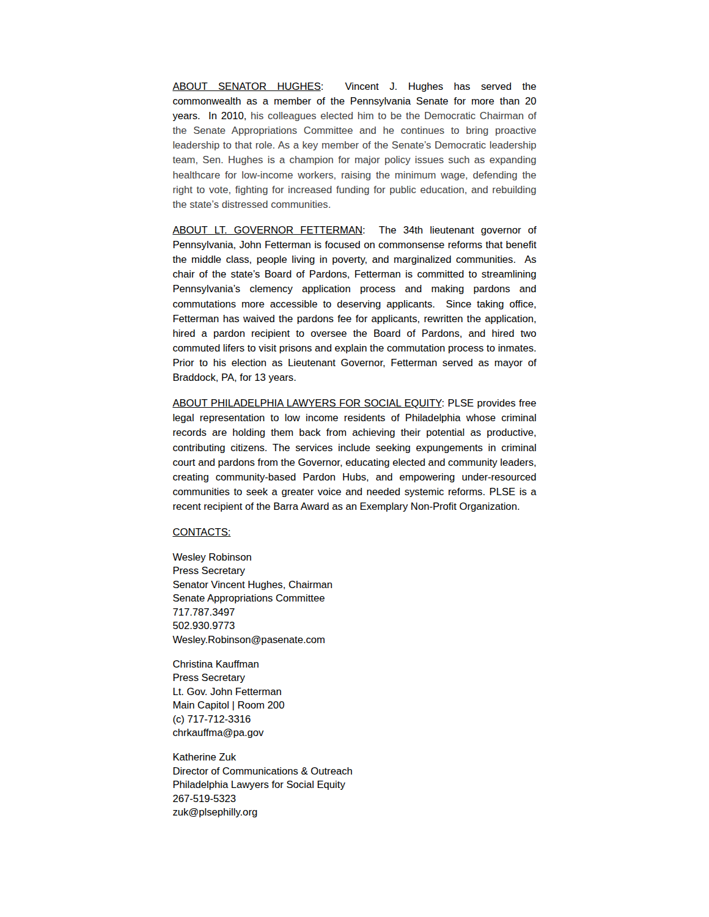ABOUT SENATOR HUGHES: Vincent J. Hughes has served the commonwealth as a member of the Pennsylvania Senate for more than 20 years. In 2010, his colleagues elected him to be the Democratic Chairman of the Senate Appropriations Committee and he continues to bring proactive leadership to that role. As a key member of the Senate’s Democratic leadership team, Sen. Hughes is a champion for major policy issues such as expanding healthcare for low-income workers, raising the minimum wage, defending the right to vote, fighting for increased funding for public education, and rebuilding the state’s distressed communities.
ABOUT LT. GOVERNOR FETTERMAN: The 34th lieutenant governor of Pennsylvania, John Fetterman is focused on commonsense reforms that benefit the middle class, people living in poverty, and marginalized communities. As chair of the state’s Board of Pardons, Fetterman is committed to streamlining Pennsylvania’s clemency application process and making pardons and commutations more accessible to deserving applicants. Since taking office, Fetterman has waived the pardons fee for applicants, rewritten the application, hired a pardon recipient to oversee the Board of Pardons, and hired two commuted lifers to visit prisons and explain the commutation process to inmates. Prior to his election as Lieutenant Governor, Fetterman served as mayor of Braddock, PA, for 13 years.
ABOUT PHILADELPHIA LAWYERS FOR SOCIAL EQUITY: PLSE provides free legal representation to low income residents of Philadelphia whose criminal records are holding them back from achieving their potential as productive, contributing citizens. The services include seeking expungements in criminal court and pardons from the Governor, educating elected and community leaders, creating community-based Pardon Hubs, and empowering under-resourced communities to seek a greater voice and needed systemic reforms. PLSE is a recent recipient of the Barra Award as an Exemplary Non-Profit Organization.
CONTACTS:
Wesley Robinson
Press Secretary
Senator Vincent Hughes, Chairman
Senate Appropriations Committee
717.787.3497
502.930.9773
Wesley.Robinson@pasenate.com
Christina Kauffman
Press Secretary
Lt. Gov. John Fetterman
Main Capitol | Room 200
(c) 717-712-3316
chrkauffma@pa.gov
Katherine Zuk
Director of Communications & Outreach
Philadelphia Lawyers for Social Equity
267-519-5323
zuk@plsephilly.org